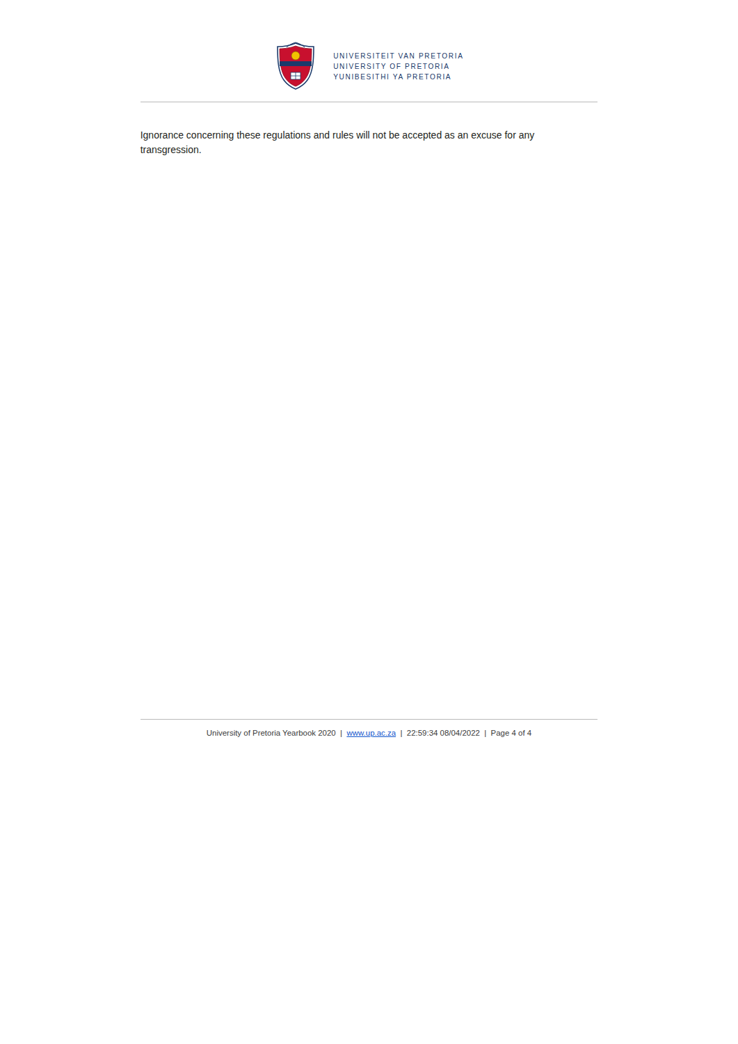Universiteit van Pretoria
University of Pretoria
Yunibesithi ya Pretoria
Ignorance concerning these regulations and rules will not be accepted as an excuse for any transgression.
University of Pretoria Yearbook 2020 | www.up.ac.za | 22:59:34 08/04/2022 | Page 4 of 4